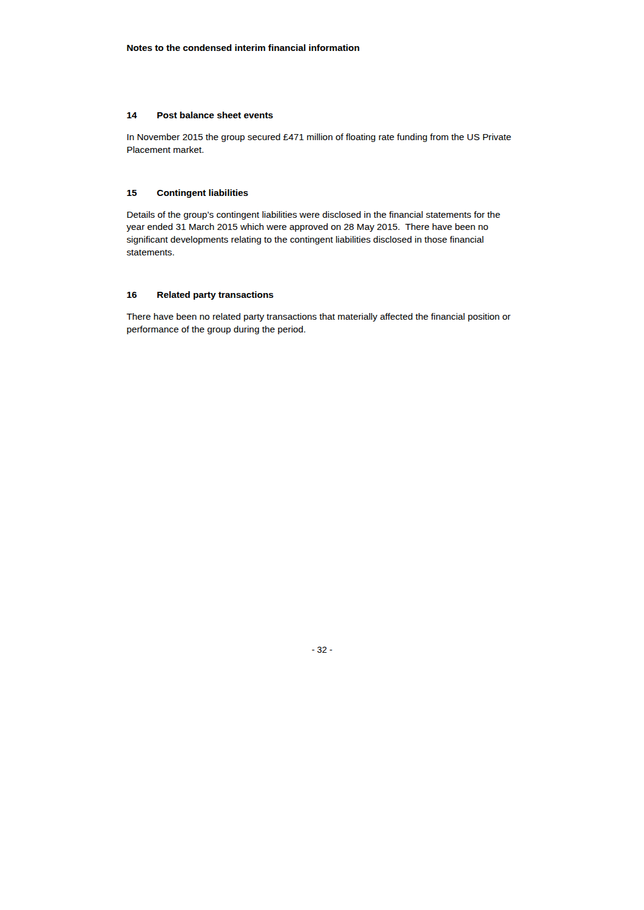Notes to the condensed interim financial information
14 Post balance sheet events
In November 2015 the group secured £471 million of floating rate funding from the US Private Placement market.
15 Contingent liabilities
Details of the group’s contingent liabilities were disclosed in the financial statements for the year ended 31 March 2015 which were approved on 28 May 2015. There have been no significant developments relating to the contingent liabilities disclosed in those financial statements.
16 Related party transactions
There have been no related party transactions that materially affected the financial position or performance of the group during the period.
- 32 -